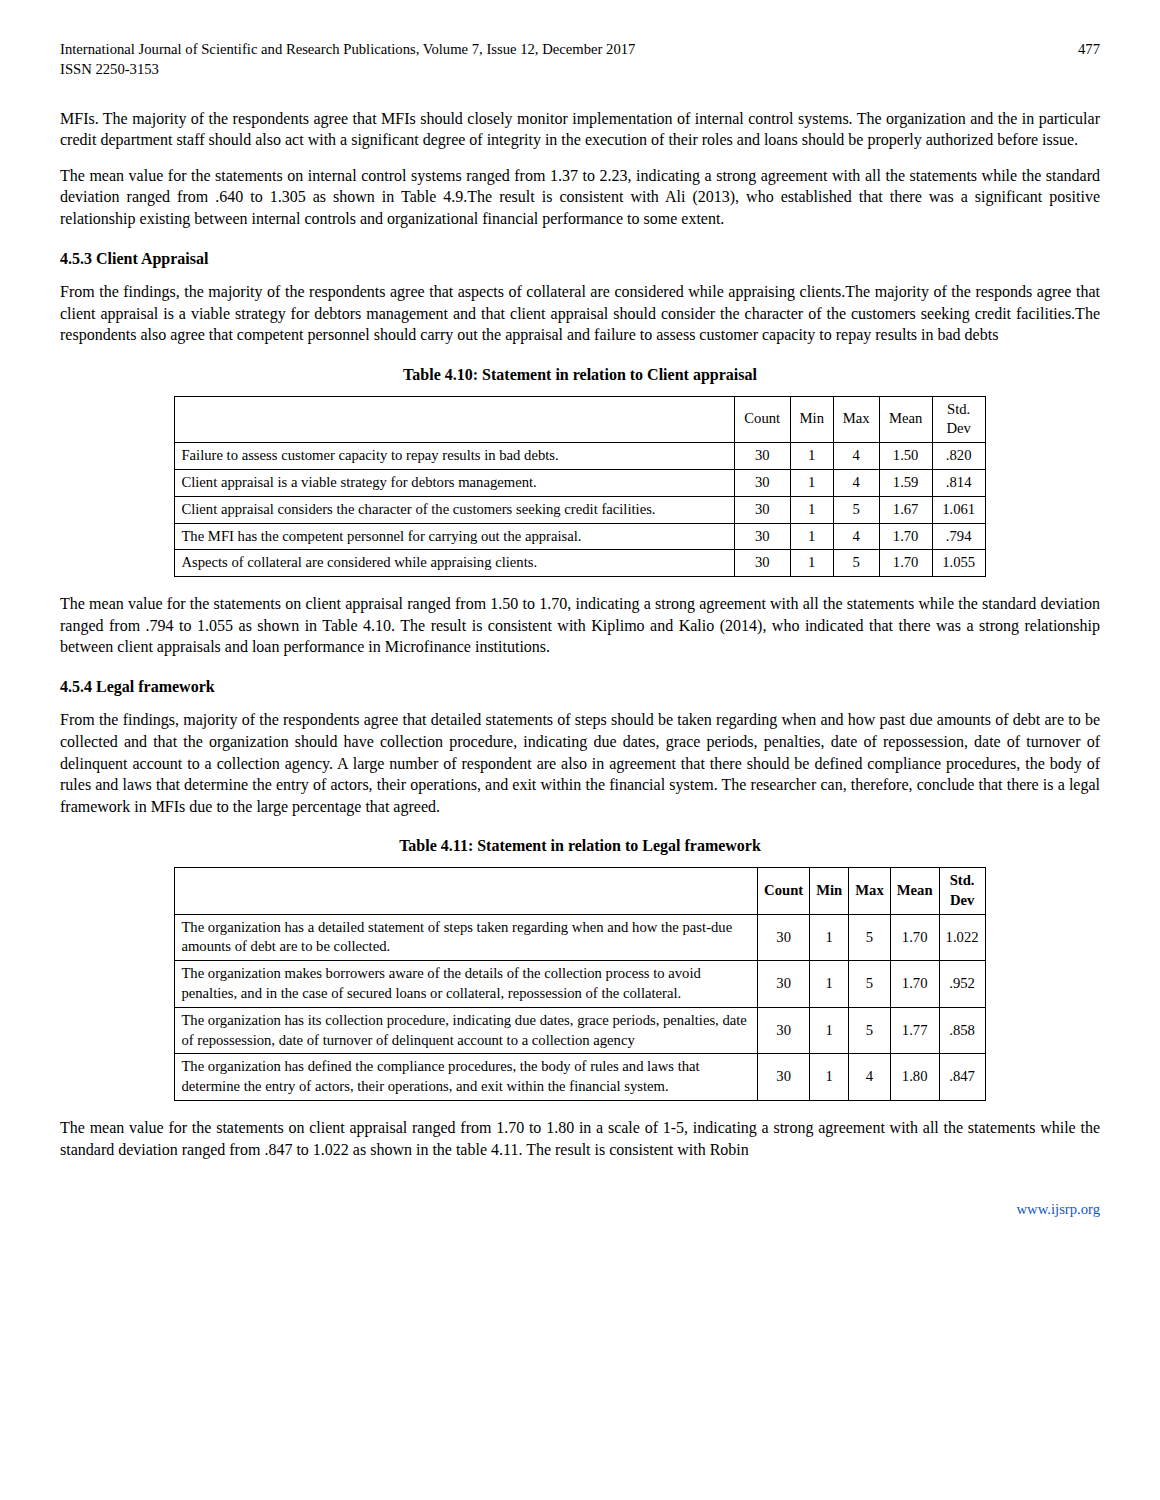International Journal of Scientific and Research Publications, Volume 7, Issue 12, December 2017
ISSN 2250-3153
477
MFIs. The majority of the respondents agree that MFIs should closely monitor implementation of internal control systems. The organization and the in particular credit department staff should also act with a significant degree of integrity in the execution of their roles and loans should be properly authorized before issue.
The mean value for the statements on internal control systems ranged from 1.37 to 2.23, indicating a strong agreement with all the statements while the standard deviation ranged from .640 to 1.305 as shown in Table 4.9.The result is consistent with Ali (2013), who established that there was a significant positive relationship existing between internal controls and organizational financial performance to some extent.
4.5.3 Client Appraisal
From the findings, the majority of the respondents agree that aspects of collateral are considered while appraising clients.The majority of the responds agree that client appraisal is a viable strategy for debtors management and that client appraisal should consider the character of the customers seeking credit facilities.The respondents also agree that competent personnel should carry out the appraisal and failure to assess customer capacity to repay results in bad debts
Table 4.10: Statement in relation to Client appraisal
| | Count | Min | Max | Mean | Std. Dev |
| --- | --- | --- | --- | --- | --- |
| Failure to assess customer capacity to repay results in bad debts. | 30 | 1 | 4 | 1.50 | .820 |
| Client appraisal is a viable strategy for debtors management. | 30 | 1 | 4 | 1.59 | .814 |
| Client appraisal considers the character of the customers seeking credit facilities. | 30 | 1 | 5 | 1.67 | 1.061 |
| The MFI has the competent personnel for carrying out the appraisal. | 30 | 1 | 4 | 1.70 | .794 |
| Aspects of collateral are considered while appraising clients. | 30 | 1 | 5 | 1.70 | 1.055 |
The mean value for the statements on client appraisal ranged from 1.50 to 1.70, indicating a strong agreement with all the statements while the standard deviation ranged from .794 to 1.055 as shown in Table 4.10. The result is consistent with Kiplimo and Kalio (2014), who indicated that there was a strong relationship between client appraisals and loan performance in Microfinance institutions.
4.5.4 Legal framework
From the findings, majority of the respondents agree that detailed statements of steps should be taken regarding when and how past due amounts of debt are to be collected and that the organization should have collection procedure, indicating due dates, grace periods, penalties, date of repossession, date of turnover of delinquent account to a collection agency. A large number of respondent are also in agreement that there should be defined compliance procedures, the body of rules and laws that determine the entry of actors, their operations, and exit within the financial system. The researcher can, therefore, conclude that there is a legal framework in MFIs due to the large percentage that agreed.
Table 4.11: Statement in relation to Legal framework
| | Count | Min | Max | Mean | Std. Dev |
| --- | --- | --- | --- | --- | --- |
| The organization has a detailed statement of steps taken regarding when and how the past-due amounts of debt are to be collected. | 30 | 1 | 5 | 1.70 | 1.022 |
| The organization makes borrowers aware of the details of the collection process to avoid penalties, and in the case of secured loans or collateral, repossession of the collateral. | 30 | 1 | 5 | 1.70 | .952 |
| The organization has its collection procedure, indicating due dates, grace periods, penalties, date of repossession, date of turnover of delinquent account to a collection agency | 30 | 1 | 5 | 1.77 | .858 |
| The organization has defined the compliance procedures, the body of rules and laws that determine the entry of actors, their operations, and exit within the financial system. | 30 | 1 | 4 | 1.80 | .847 |
The mean value for the statements on client appraisal ranged from 1.70 to 1.80 in a scale of 1-5, indicating a strong agreement with all the statements while the standard deviation ranged from .847 to 1.022 as shown in the table 4.11. The result is consistent with Robin
www.ijsrp.org